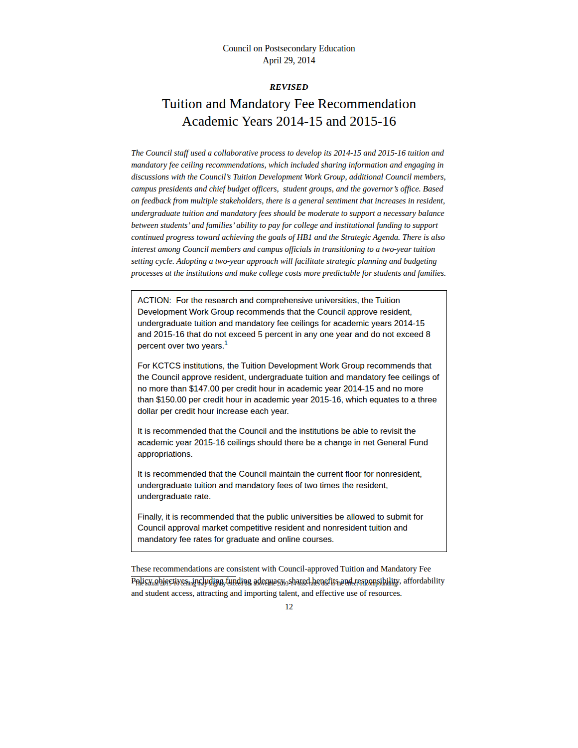Council on Postsecondary Education
April 29, 2014
REVISED
Tuition and Mandatory Fee Recommendation
Academic Years 2014-15 and 2015-16
The Council staff used a collaborative process to develop its 2014-15 and 2015-16 tuition and mandatory fee ceiling recommendations, which included sharing information and engaging in discussions with the Council’s Tuition Development Work Group, additional Council members, campus presidents and chief budget officers, student groups, and the governor’s office. Based on feedback from multiple stakeholders, there is a general sentiment that increases in resident, undergraduate tuition and mandatory fees should be moderate to support a necessary balance between students’ and families’ ability to pay for college and institutional funding to support continued progress toward achieving the goals of HB1 and the Strategic Agenda. There is also interest among Council members and campus officials in transitioning to a two-year tuition setting cycle. Adopting a two-year approach will facilitate strategic planning and budgeting processes at the institutions and make college costs more predictable for students and families.
ACTION: For the research and comprehensive universities, the Tuition Development Work Group recommends that the Council approve resident, undergraduate tuition and mandatory fee ceilings for academic years 2014-15 and 2015-16 that do not exceed 5 percent in any one year and do not exceed 8 percent over two years.1
For KCTCS institutions, the Tuition Development Work Group recommends that the Council approve resident, undergraduate tuition and mandatory fee ceilings of no more than $147.00 per credit hour in academic year 2014-15 and no more than $150.00 per credit hour in academic year 2015-16, which equates to a three dollar per credit hour increase each year.
It is recommended that the Council and the institutions be able to revisit the academic year 2015-16 ceilings should there be a change in net General Fund appropriations.
It is recommended that the Council maintain the current floor for nonresident, undergraduate tuition and mandatory fees of two times the resident, undergraduate rate.
Finally, it is recommended that the public universities be allowed to submit for Council approval market competitive resident and nonresident tuition and mandatory fee rates for graduate and online courses.
These recommendations are consistent with Council-approved Tuition and Mandatory Fee Policy objectives, including funding adequacy, shared benefits and responsibility, affordability and student access, attracting and importing talent, and effective use of resources.
1 The actual 2015-16 ceiling may slightly exceed 8% above the 2013-14 base rates due to the effect of compounding.
12